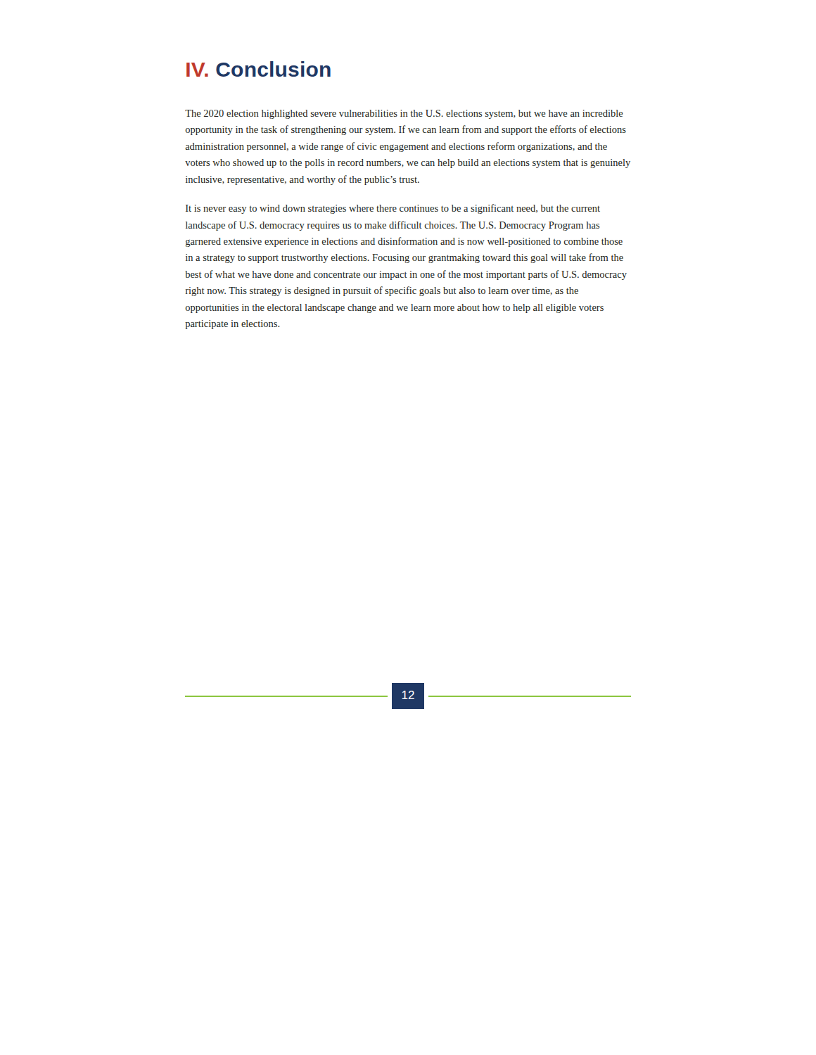IV. Conclusion
The 2020 election highlighted severe vulnerabilities in the U.S. elections system, but we have an incredible opportunity in the task of strengthening our system. If we can learn from and support the efforts of elections administration personnel, a wide range of civic engagement and elections reform organizations, and the voters who showed up to the polls in record numbers, we can help build an elections system that is genuinely inclusive, representative, and worthy of the public’s trust.
It is never easy to wind down strategies where there continues to be a significant need, but the current landscape of U.S. democracy requires us to make difficult choices. The U.S. Democracy Program has garnered extensive experience in elections and disinformation and is now well-positioned to combine those in a strategy to support trustworthy elections. Focusing our grantmaking toward this goal will take from the best of what we have done and concentrate our impact in one of the most important parts of U.S. democracy right now. This strategy is designed in pursuit of specific goals but also to learn over time, as the opportunities in the electoral landscape change and we learn more about how to help all eligible voters participate in elections.
12